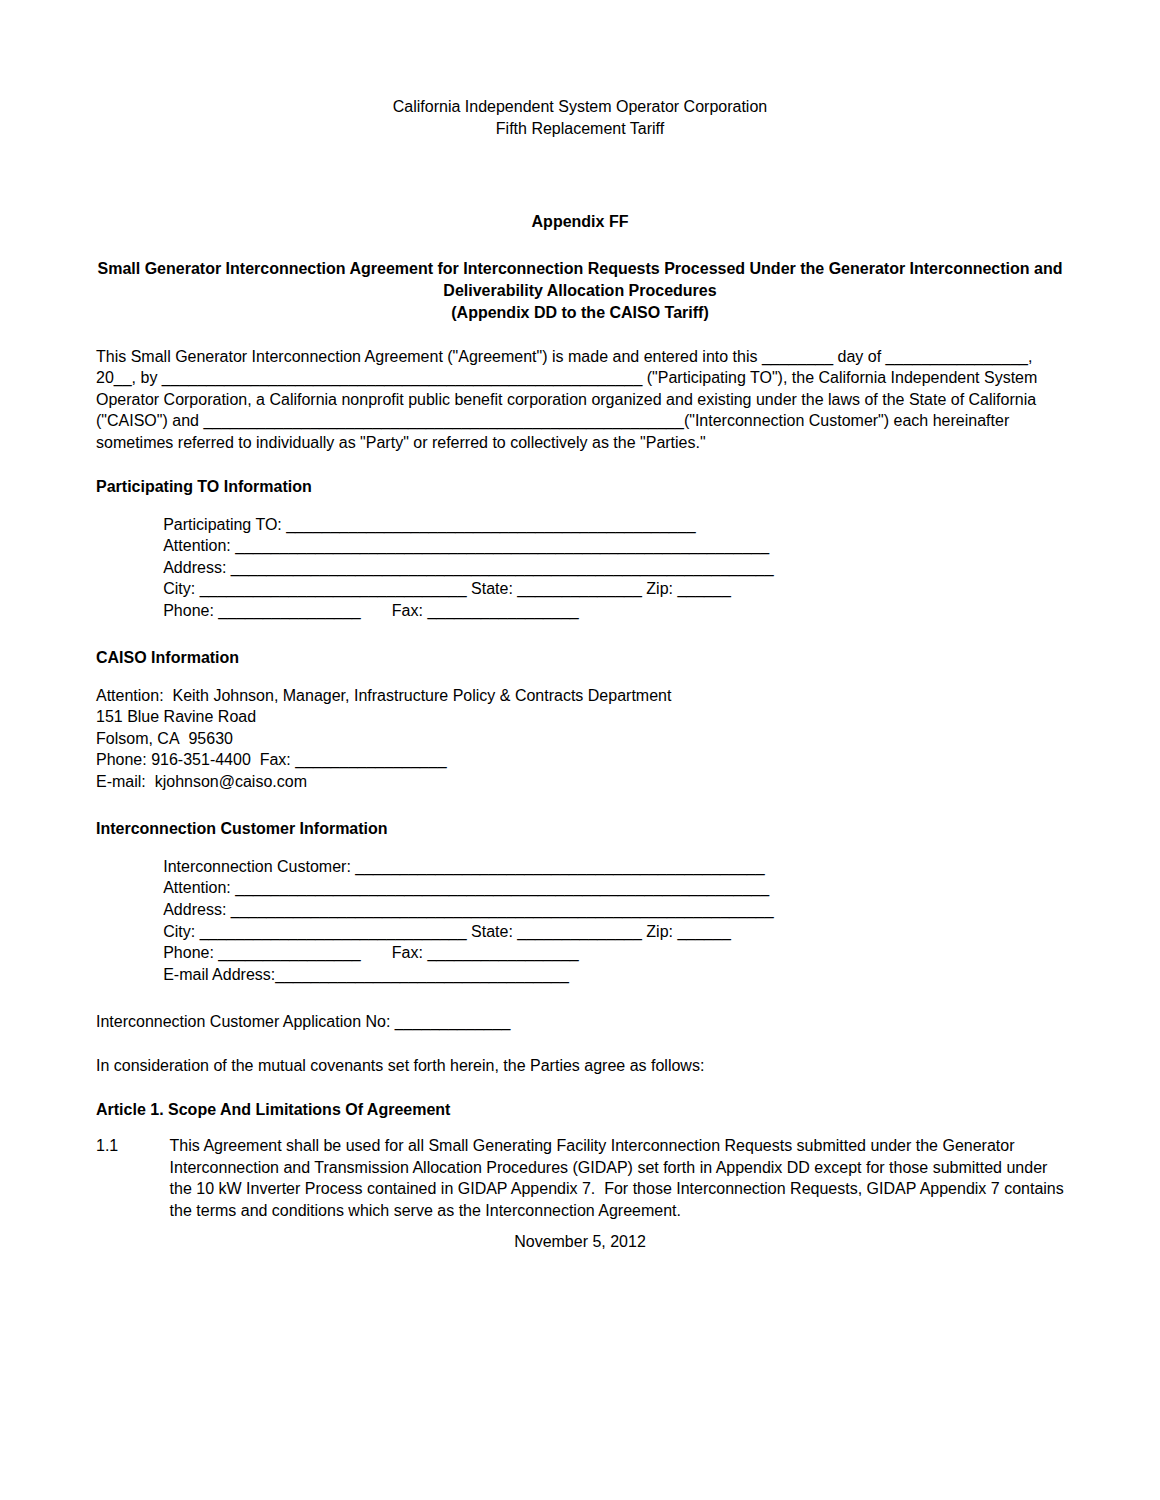California Independent System Operator Corporation
Fifth Replacement Tariff
Appendix FF
Small Generator Interconnection Agreement for Interconnection Requests Processed Under the Generator Interconnection and Deliverability Allocation Procedures
(Appendix DD to the CAISO Tariff)
This Small Generator Interconnection Agreement ("Agreement") is made and entered into this ________ day of ________________, 20__, by ______________________________________________________ ("Participating TO"), the California Independent System Operator Corporation, a California nonprofit public benefit corporation organized and existing under the laws of the State of California ("CAISO") and ______________________________________________________("Interconnection Customer") each hereinafter sometimes referred to individually as "Party" or referred to collectively as the "Parties."
Participating TO Information
Participating TO: ______________________________________________
Attention: ____________________________________________________________
Address: _____________________________________________________________
City: ______________________________ State: ______________ Zip: ______
Phone: ________________ Fax: _________________
CAISO Information
Attention: Keith Johnson, Manager, Infrastructure Policy & Contracts Department
151 Blue Ravine Road
Folsom, CA 95630
Phone: 916-351-4400 Fax: _________________
E-mail: kjohnson@caiso.com
Interconnection Customer Information
Interconnection Customer: ______________________________________________
Attention: ____________________________________________________________
Address: _____________________________________________________________
City: ______________________________ State: ______________ Zip: ______
Phone: ________________ Fax: _________________
E-mail Address:_________________________________
Interconnection Customer Application No: _____________
In consideration of the mutual covenants set forth herein, the Parties agree as follows:
Article 1. Scope And Limitations Of Agreement
1.1
This Agreement shall be used for all Small Generating Facility Interconnection Requests submitted under the Generator Interconnection and Transmission Allocation Procedures (GIDAP) set forth in Appendix DD except for those submitted under the 10 kW Inverter Process contained in GIDAP Appendix 7. For those Interconnection Requests, GIDAP Appendix 7 contains the terms and conditions which serve as the Interconnection Agreement.
November 5, 2012